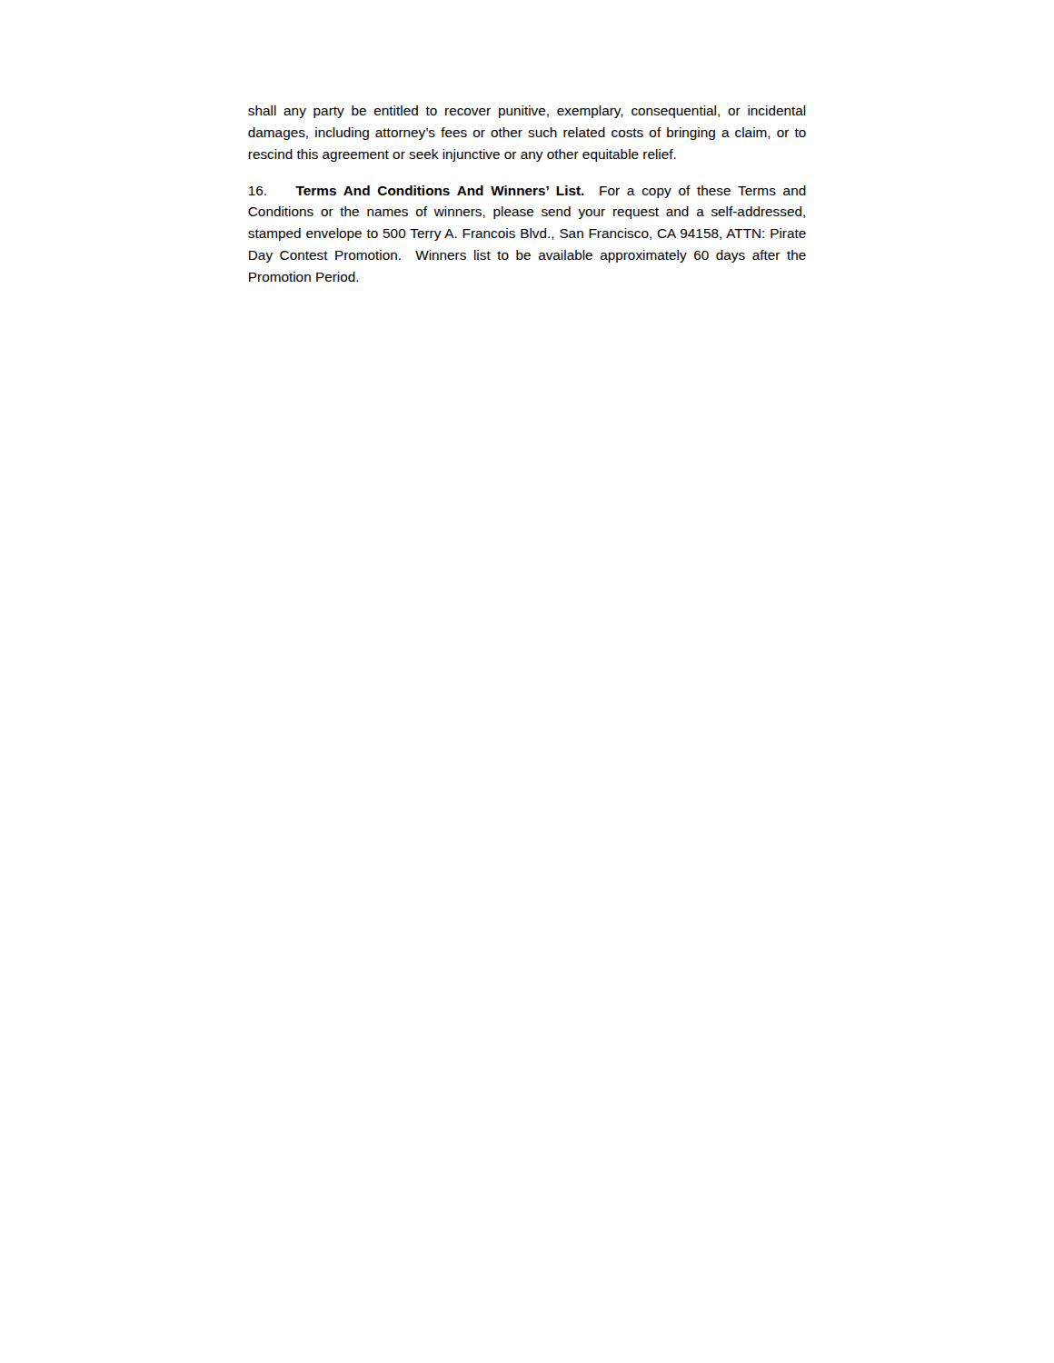shall any party be entitled to recover punitive, exemplary, consequential, or incidental damages, including attorney’s fees or other such related costs of bringing a claim, or to rescind this agreement or seek injunctive or any other equitable relief.
16. Terms And Conditions And Winners’ List. For a copy of these Terms and Conditions or the names of winners, please send your request and a self-addressed, stamped envelope to 500 Terry A. Francois Blvd., San Francisco, CA 94158, ATTN: Pirate Day Contest Promotion. Winners list to be available approximately 60 days after the Promotion Period.